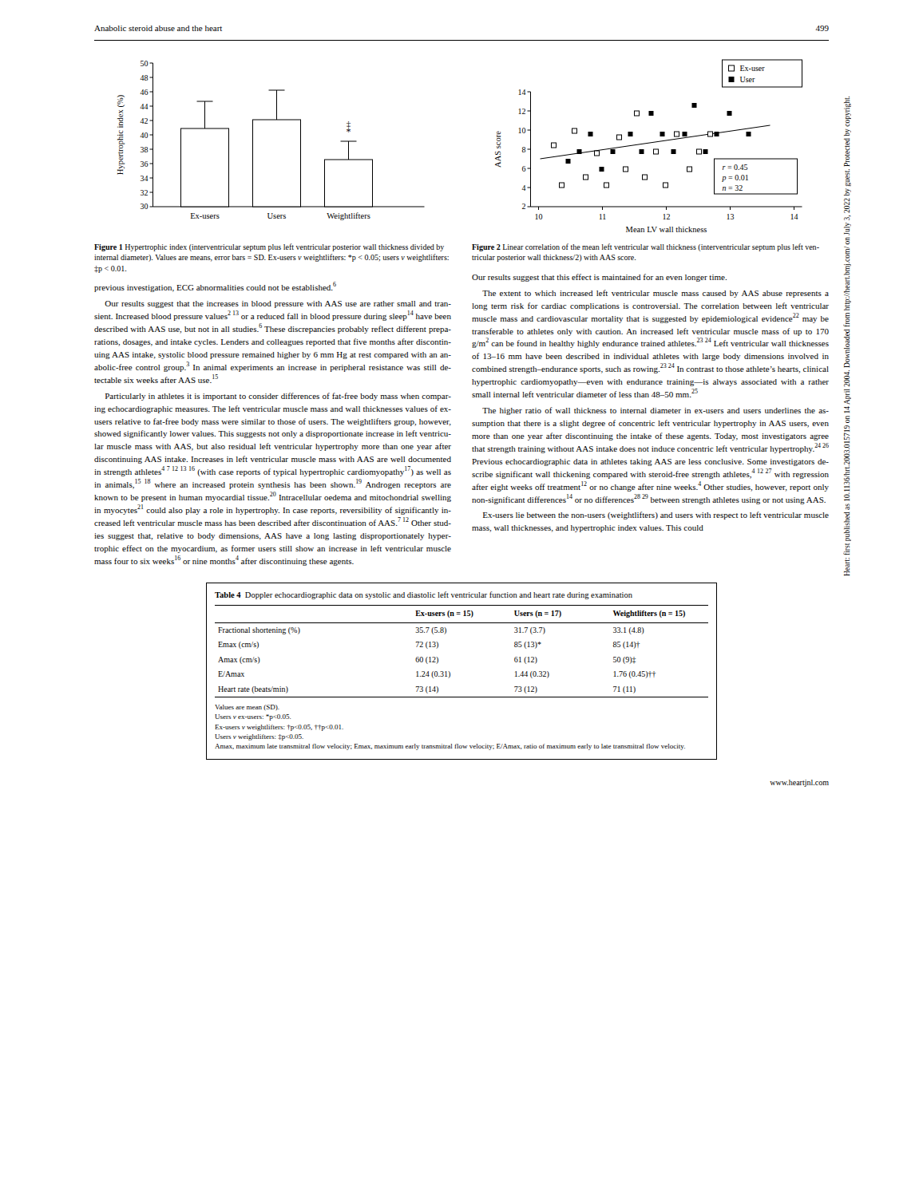Anabolic steroid abuse and the heart
499
Heart: first published as 10.1136/hrt.2003.015719 on 14 April 2004. Downloaded from http://heart.bmj.com/ on July 3, 2022 by guest. Protected by copyright.
50 48 46 44 42 40 38 36 34 32 30 Hypertrophic index (%) * ‡ Ex-users Users Weightlifters
Figure 1 Hypertrophic index (interventricular septum plus left ventricular posterior wall thickness divided by internal diameter). Values are means, error bars = SD. Ex-users v weightlifters: *p < 0.05; users v weightlifters: ‡p < 0.01.
previous investigation, ECG abnormalities could not be established.6
Our results suggest that the increases in blood pressure with AAS use are rather small and transient. Increased blood pressure values2 13 or a reduced fall in blood pressure during sleep14 have been described with AAS use, but not in all studies.6 These discrepancies probably reflect different preparations, dosages, and intake cycles. Lenders and colleagues reported that five months after discontinuing AAS intake, systolic blood pressure remained higher by 6 mm Hg at rest compared with an anabolic-free control group.3 In animal experiments an increase in peripheral resistance was still detectable six weeks after AAS use.15
Particularly in athletes it is important to consider differences of fat-free body mass when comparing echocardiographic measures. The left ventricular muscle mass and wall thicknesses values of ex-users relative to fat-free body mass were similar to those of users. The weightlifters group, however, showed significantly lower values. This suggests not only a disproportionate increase in left ventricular muscle mass with AAS, but also residual left ventricular hypertrophy more than one year after discontinuing AAS intake. Increases in left ventricular muscle mass with AAS are well documented in strength athletes4 7 12 13 16 (with case reports of typical hypertrophic cardiomyopathy17) as well as in animals,15 18 where an increased protein synthesis has been shown.19 Androgen receptors are known to be present in human myocardial tissue.20 Intracellular oedema and mitochondrial swelling in myocytes21 could also play a role in hypertrophy. In case reports, reversibility of significantly increased left ventricular muscle mass has been described after discontinuation of AAS.7 12 Other studies suggest that, relative to body dimensions, AAS have a long lasting disproportionately hypertrophic effect on the myocardium, as former users still show an increase in left ventricular muscle mass four to six weeks16 or nine months4 after discontinuing these agents.
Ex-user User 14 12 10 8 6 4 2 AAS score 10 11 12 13 14 Mean LV wall thickness r = 0.45 p = 0.01 n = 32
Figure 2 Linear correlation of the mean left ventricular wall thickness (interventricular septum plus left ventricular posterior wall thickness/2) with AAS score.
Our results suggest that this effect is maintained for an even longer time.
The extent to which increased left ventricular muscle mass caused by AAS abuse represents a long term risk for cardiac complications is controversial. The correlation between left ventricular muscle mass and cardiovascular mortality that is suggested by epidemiological evidence22 may be transferable to athletes only with caution. An increased left ventricular muscle mass of up to 170 g/m2 can be found in healthy highly endurance trained athletes.23 24 Left ventricular wall thicknesses of 13–16 mm have been described in individual athletes with large body dimensions involved in combined strength–endurance sports, such as rowing.23 24 In contrast to those athlete’s hearts, clinical hypertrophic cardiomyopathy—even with endurance training—is always associated with a rather small internal left ventricular diameter of less than 48–50 mm.25
The higher ratio of wall thickness to internal diameter in ex-users and users underlines the assumption that there is a slight degree of concentric left ventricular hypertrophy in AAS users, even more than one year after discontinuing the intake of these agents. Today, most investigators agree that strength training without AAS intake does not induce concentric left ventricular hypertrophy.24 26 Previous echocardiographic data in athletes taking AAS are less conclusive. Some investigators describe significant wall thickening compared with steroid-free strength athletes,4 12 27 with regression after eight weeks off treatment12 or no change after nine weeks.4 Other studies, however, report only non-significant differences14 or no differences28 29 between strength athletes using or not using AAS.
Ex-users lie between the non-users (weightlifters) and users with respect to left ventricular muscle mass, wall thicknesses, and hypertrophic index values. This could
Table 4 Doppler echocardiographic data on systolic and diastolic left ventricular function and heart rate during examination
| | Ex-users (n = 15) | Users (n = 17) | Weightlifters (n = 15) |
| --- | --- | --- | --- |
| Fractional shortening (%) | 35.7 (5.8) | 31.7 (3.7) | 33.1 (4.8) |
| Emax (cm/s) | 72 (13) | 85 (13)* | 85 (14)† |
| Amax (cm/s) | 60 (12) | 61 (12) | 50 (9)‡ |
| E/Amax | 1.24 (0.31) | 1.44 (0.32) | 1.76 (0.45)†† |
| Heart rate (beats/min) | 73 (14) | 73 (12) | 71 (11) |
Values are mean (SD).
Users v ex-users: *p<0.05.
Ex-users v weightlifters: †p<0.05, ††p<0.01.
Users v weightlifters: ‡p<0.05.
Amax, maximum late transmitral flow velocity; Emax, maximum early transmitral flow velocity; E/Amax, ratio of maximum early to late transmitral flow velocity.
www.heartjnl.com